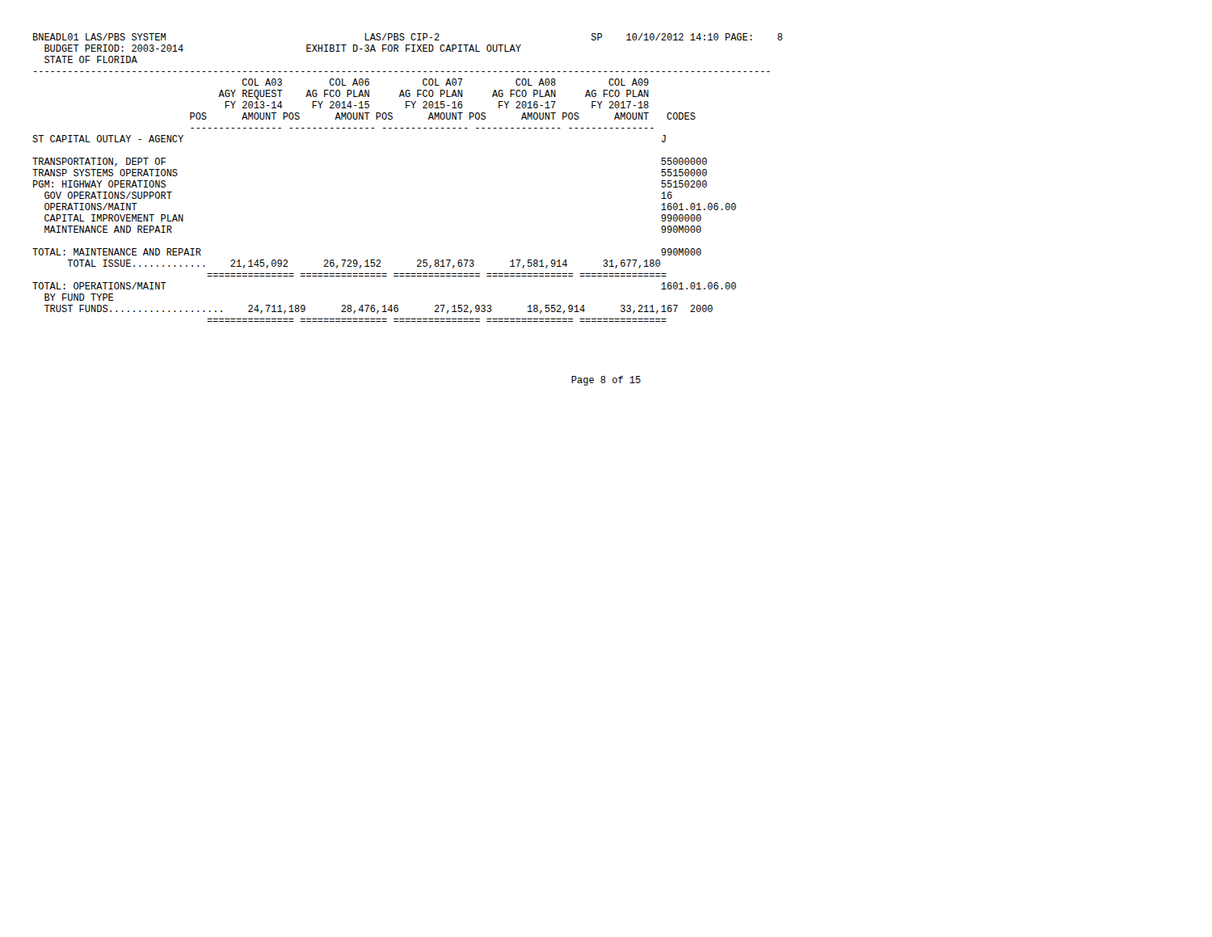BNEADL01 LAS/PBS SYSTEM                                  LAS/PBS CIP-2                          SP    10/10/2012 14:10 PAGE:    8
  BUDGET PERIOD: 2003-2014                     EXHIBIT D-3A FOR FIXED CAPITAL OUTLAY
  STATE OF FLORIDA
-------------------------------------------------------------------------------------------------------------------------------
                                    COL A03        COL A06         COL A07         COL A08         COL A09
                                AGY REQUEST    AG FCO PLAN     AG FCO PLAN     AG FCO PLAN     AG FCO PLAN
                                 FY 2013-14     FY 2014-15      FY 2015-16      FY 2016-17      FY 2017-18
                           POS      AMOUNT POS      AMOUNT POS      AMOUNT POS      AMOUNT POS      AMOUNT   CODES
                           ---------------- --------------- --------------- --------------- ---------------
ST CAPITAL OUTLAY - AGENCY                                                                                  J

TRANSPORTATION, DEPT OF                                                                                     55000000
TRANSP SYSTEMS OPERATIONS                                                                                   55150000
PGM: HIGHWAY OPERATIONS                                                                                     55150200
  GOV OPERATIONS/SUPPORT                                                                                    16
  OPERATIONS/MAINT                                                                                          1601.01.06.00
  CAPITAL IMPROVEMENT PLAN                                                                                  9900000
  MAINTENANCE AND REPAIR                                                                                    990M000

TOTAL: MAINTENANCE AND REPAIR                                                                               990M000
      TOTAL ISSUE.............    21,145,092      26,729,152      25,817,673      17,581,914      31,677,180
                              =============== =============== =============== =============== ===============
TOTAL: OPERATIONS/MAINT                                                                                     1601.01.06.00
  BY FUND TYPE
  TRUST FUNDS....................    24,711,189      28,476,146      27,152,933      18,552,914      33,211,167  2000
                              =============== =============== =============== =============== ===============
Page 8 of 15